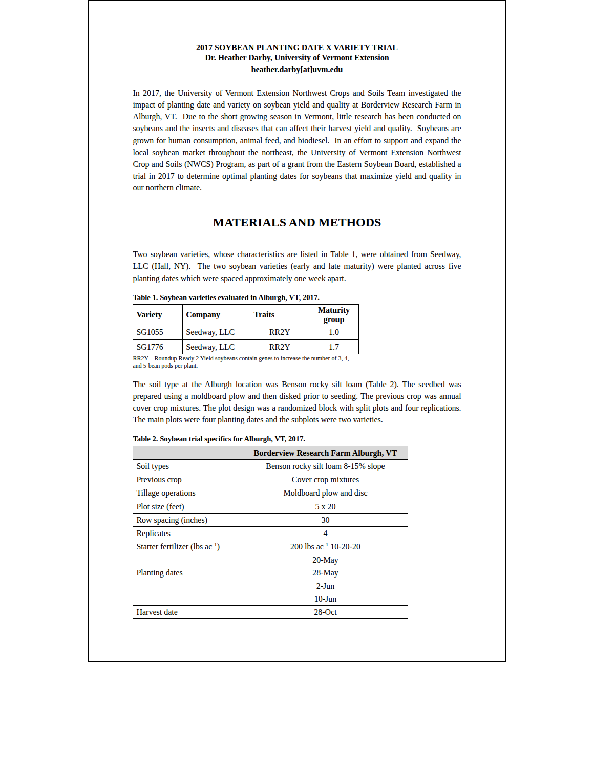2017 SOYBEAN PLANTING DATE X VARIETY TRIAL Dr. Heather Darby, University of Vermont Extension
heather.darby[at]uvm.edu
In 2017, the University of Vermont Extension Northwest Crops and Soils Team investigated the impact of planting date and variety on soybean yield and quality at Borderview Research Farm in Alburgh, VT. Due to the short growing season in Vermont, little research has been conducted on soybeans and the insects and diseases that can affect their harvest yield and quality. Soybeans are grown for human consumption, animal feed, and biodiesel. In an effort to support and expand the local soybean market throughout the northeast, the University of Vermont Extension Northwest Crop and Soils (NWCS) Program, as part of a grant from the Eastern Soybean Board, established a trial in 2017 to determine optimal planting dates for soybeans that maximize yield and quality in our northern climate.
MATERIALS AND METHODS
Two soybean varieties, whose characteristics are listed in Table 1, were obtained from Seedway, LLC (Hall, NY). The two soybean varieties (early and late maturity) were planted across five planting dates which were spaced approximately one week apart.
Table 1. Soybean varieties evaluated in Alburgh, VT, 2017.
| Variety | Company | Traits | Maturity group |
| --- | --- | --- | --- |
| SG1055 | Seedway, LLC | RR2Y | 1.0 |
| SG1776 | Seedway, LLC | RR2Y | 1.7 |
RR2Y – Roundup Ready 2 Yield soybeans contain genes to increase the number of 3, 4, and 5-bean pods per plant.
The soil type at the Alburgh location was Benson rocky silt loam (Table 2). The seedbed was prepared using a moldboard plow and then disked prior to seeding. The previous crop was annual cover crop mixtures. The plot design was a randomized block with split plots and four replications. The main plots were four planting dates and the subplots were two varieties.
Table 2. Soybean trial specifics for Alburgh, VT, 2017.
| | Borderview Research Farm Alburgh, VT |
| Soil types | Benson rocky silt loam 8-15% slope |
| Previous crop | Cover crop mixtures |
| Tillage operations | Moldboard plow and disc |
| Plot size (feet) | 5 x 20 |
| Row spacing (inches) | 30 |
| Replicates | 4 |
| Starter fertilizer (lbs ac -1 ) | 200 lbs ac -1 10-20-20 |
| | 20-May |
| Planting dates | 28-May |
| | 2-Jun |
| | 10-Jun |
| Harvest date | 28-Oct |